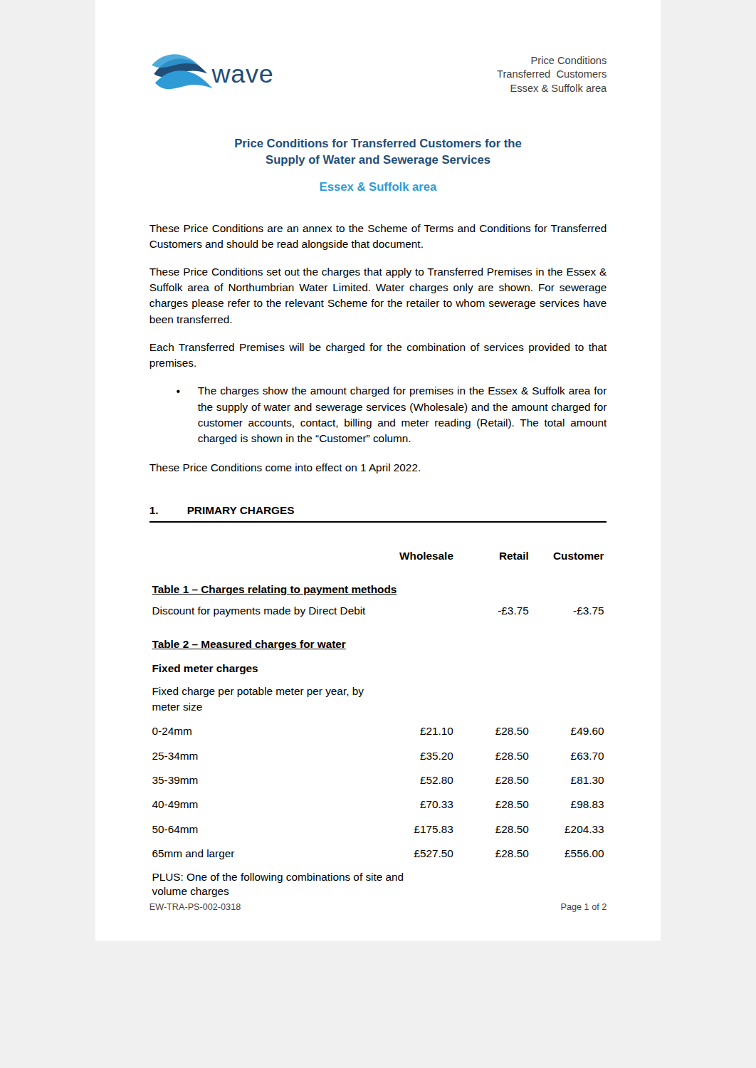Wave wave
Price Conditions
Transferred Customers
Essex & Suffolk area
Price Conditions for Transferred Customers for the
Supply of Water and Sewerage Services
Essex & Suffolk area
These Price Conditions are an annex to the Scheme of Terms and Conditions for Transferred Customers and should be read alongside that document.
These Price Conditions set out the charges that apply to Transferred Premises in the Essex & Suffolk area of Northumbrian Water Limited. Water charges only are shown. For sewerage charges please refer to the relevant Scheme for the retailer to whom sewerage services have been transferred.
Each Transferred Premises will be charged for the combination of services provided to that premises.
The charges show the amount charged for premises in the Essex & Suffolk area for the supply of water and sewerage services (Wholesale) and the amount charged for customer accounts, contact, billing and meter reading (Retail). The total amount charged is shown in the “Customer” column.
These Price Conditions come into effect on 1 April 2022.
1. PRIMARY CHARGES
| | Wholesale | Retail | Customer |
| --- | --- | --- | --- |
| Table 1 – Charges relating to payment methods |
| Discount for payments made by Direct Debit | | -£3.75 | -£3.75 |
| Table 2 – Measured charges for water |
| Fixed meter charges |
| Fixed charge per potable meter per year, by meter size | | | |
| 0-24mm | £21.10 | £28.50 | £49.60 |
| 25-34mm | £35.20 | £28.50 | £63.70 |
| 35-39mm | £52.80 | £28.50 | £81.30 |
| 40-49mm | £70.33 | £28.50 | £98.83 |
| 50-64mm | £175.83 | £28.50 | £204.33 |
| 65mm and larger | £527.50 | £28.50 | £556.00 |
| PLUS: One of the following combinations of site and volume charges |
EW-TRA-PS-002-0318 Page 1 of 2